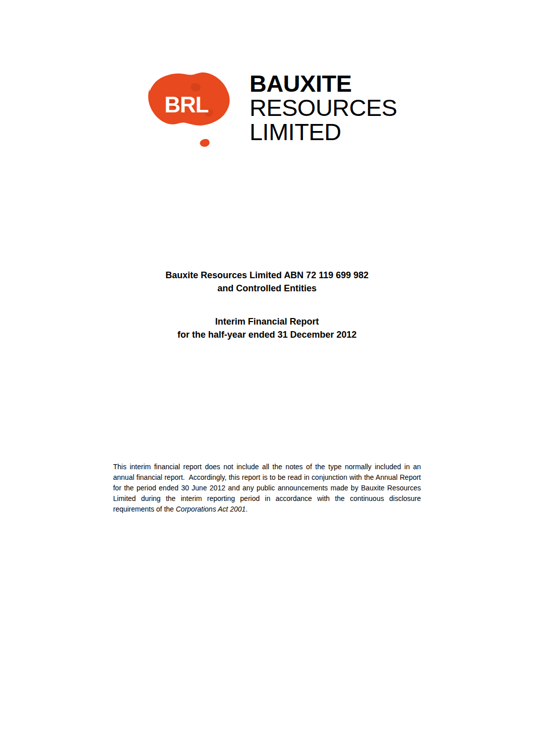BRL
BAUXITE
RESOURCES
LIMITED
Bauxite Resources Limited ABN 72 119 699 982
and Controlled Entities
Interim Financial Report
for the half-year ended 31 December 2012
This interim financial report does not include all the notes of the type normally included in an annual financial report. Accordingly, this report is to be read in conjunction with the Annual Report for the period ended 30 June 2012 and any public announcements made by Bauxite Resources Limited during the interim reporting period in accordance with the continuous disclosure requirements of the Corporations Act 2001.